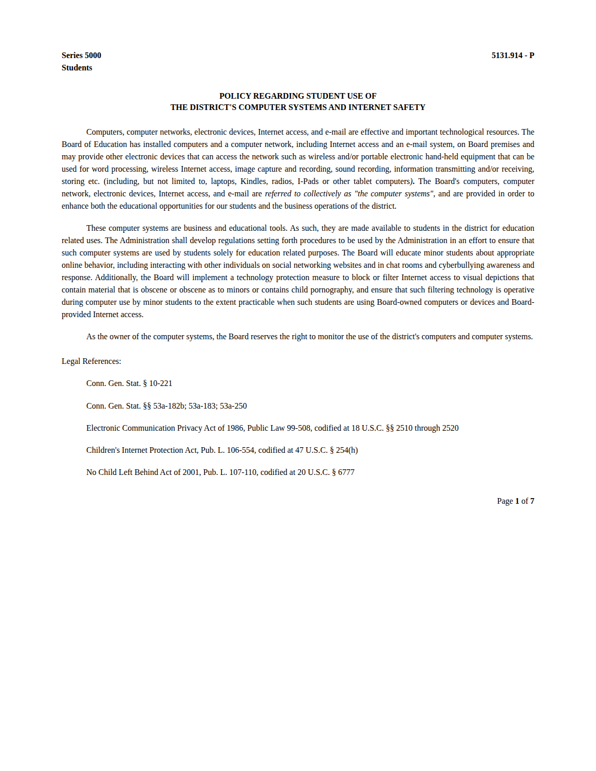Series 5000
Students
5131.914 - P
POLICY REGARDING STUDENT USE OF
THE DISTRICT'S COMPUTER SYSTEMS AND INTERNET SAFETY
Computers, computer networks, electronic devices, Internet access, and e-mail are effective and important technological resources. The Board of Education has installed computers and a computer network, including Internet access and an e-mail system, on Board premises and may provide other electronic devices that can access the network such as wireless and/or portable electronic hand-held equipment that can be used for word processing, wireless Internet access, image capture and recording, sound recording, information transmitting and/or receiving, storing etc. (including, but not limited to, laptops, Kindles, radios, I-Pads or other tablet computers). The Board's computers, computer network, electronic devices, Internet access, and e-mail are referred to collectively as "the computer systems", and are provided in order to enhance both the educational opportunities for our students and the business operations of the district.
These computer systems are business and educational tools. As such, they are made available to students in the district for education related uses. The Administration shall develop regulations setting forth procedures to be used by the Administration in an effort to ensure that such computer systems are used by students solely for education related purposes. The Board will educate minor students about appropriate online behavior, including interacting with other individuals on social networking websites and in chat rooms and cyberbullying awareness and response. Additionally, the Board will implement a technology protection measure to block or filter Internet access to visual depictions that contain material that is obscene or obscene as to minors or contains child pornography, and ensure that such filtering technology is operative during computer use by minor students to the extent practicable when such students are using Board-owned computers or devices and Board-provided Internet access.
As the owner of the computer systems, the Board reserves the right to monitor the use of the district's computers and computer systems.
Legal References:
Conn. Gen. Stat. § 10-221
Conn. Gen. Stat. §§ 53a-182b; 53a-183; 53a-250
Electronic Communication Privacy Act of 1986, Public Law 99-508, codified at 18 U.S.C. §§ 2510 through 2520
Children's Internet Protection Act, Pub. L. 106-554, codified at 47 U.S.C. § 254(h)
No Child Left Behind Act of 2001, Pub. L. 107-110, codified at 20 U.S.C. § 6777
Page 1 of 7